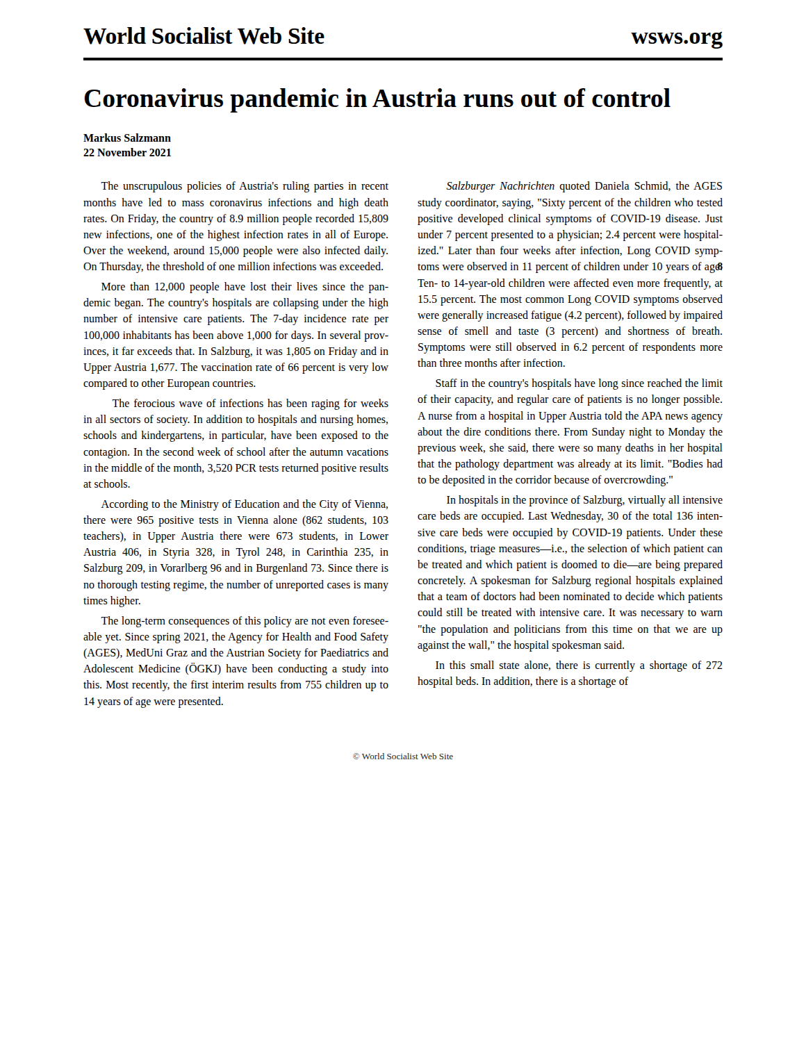World Socialist Web Site
wsws.org
Coronavirus pandemic in Austria runs out of control
Markus Salzmann 22 November 2021
8
The unscrupulous policies of Austria's ruling parties in recent months have led to mass coronavirus infections and high death rates. On Friday, the country of 8.9 million people recorded 15,809 new infections, one of the highest infection rates in all of Europe. Over the weekend, around 15,000 people were also infected daily. On Thursday, the threshold of one million infections was exceeded.
More than 12,000 people have lost their lives since the pandemic began. The country's hospitals are collapsing under the high number of intensive care patients. The 7-day incidence rate per 100,000 inhabitants has been above 1,000 for days. In several provinces, it far exceeds that. In Salzburg, it was 1,805 on Friday and in Upper Austria 1,677. The vaccination rate of 66 percent is very low compared to other European countries.
The ferocious wave of infections has been raging for weeks in all sectors of society. In addition to hospitals and nursing homes, schools and kindergartens, in particular, have been exposed to the contagion. In the second week of school after the autumn vacations in the middle of the month, 3,520 PCR tests returned positive results at schools.
According to the Ministry of Education and the City of Vienna, there were 965 positive tests in Vienna alone (862 students, 103 teachers), in Upper Austria there were 673 students, in Lower Austria 406, in Styria 328, in Tyrol 248, in Carinthia 235, in Salzburg 209, in Vorarlberg 96 and in Burgenland 73. Since there is no thorough testing regime, the number of unreported cases is many times higher.
The long-term consequences of this policy are not even foreseeable yet. Since spring 2021, the Agency for Health and Food Safety (AGES), MedUni Graz and the Austrian Society for Paediatrics and Adolescent Medicine (ÖGKJ) have been conducting a study into this. Most recently, the first interim results from 755 children up to 14 years of age were presented.
Salzburger Nachrichten quoted Daniela Schmid, the AGES study coordinator, saying, "Sixty percent of the children who tested positive developed clinical symptoms of COVID-19 disease. Just under 7 percent presented to a physician; 2.4 percent were hospitalized." Later than four weeks after infection, Long COVID symptoms were observed in 11 percent of children under 10 years of age. Ten- to 14-year-old children were affected even more frequently, at 15.5 percent. The most common Long COVID symptoms observed were generally increased fatigue (4.2 percent), followed by impaired sense of smell and taste (3 percent) and shortness of breath. Symptoms were still observed in 6.2 percent of respondents more than three months after infection.
Staff in the country's hospitals have long since reached the limit of their capacity, and regular care of patients is no longer possible. A nurse from a hospital in Upper Austria told the APA news agency about the dire conditions there. From Sunday night to Monday the previous week, she said, there were so many deaths in her hospital that the pathology department was already at its limit. "Bodies had to be deposited in the corridor because of overcrowding."
In hospitals in the province of Salzburg, virtually all intensive care beds are occupied. Last Wednesday, 30 of the total 136 intensive care beds were occupied by COVID-19 patients. Under these conditions, triage measures—i.e., the selection of which patient can be treated and which patient is doomed to die—are being prepared concretely. A spokesman for Salzburg regional hospitals explained that a team of doctors had been nominated to decide which patients could still be treated with intensive care. It was necessary to warn "the population and politicians from this time on that we are up against the wall," the hospital spokesman said.
In this small state alone, there is currently a shortage of 272 hospital beds. In addition, there is a shortage of
© World Socialist Web Site